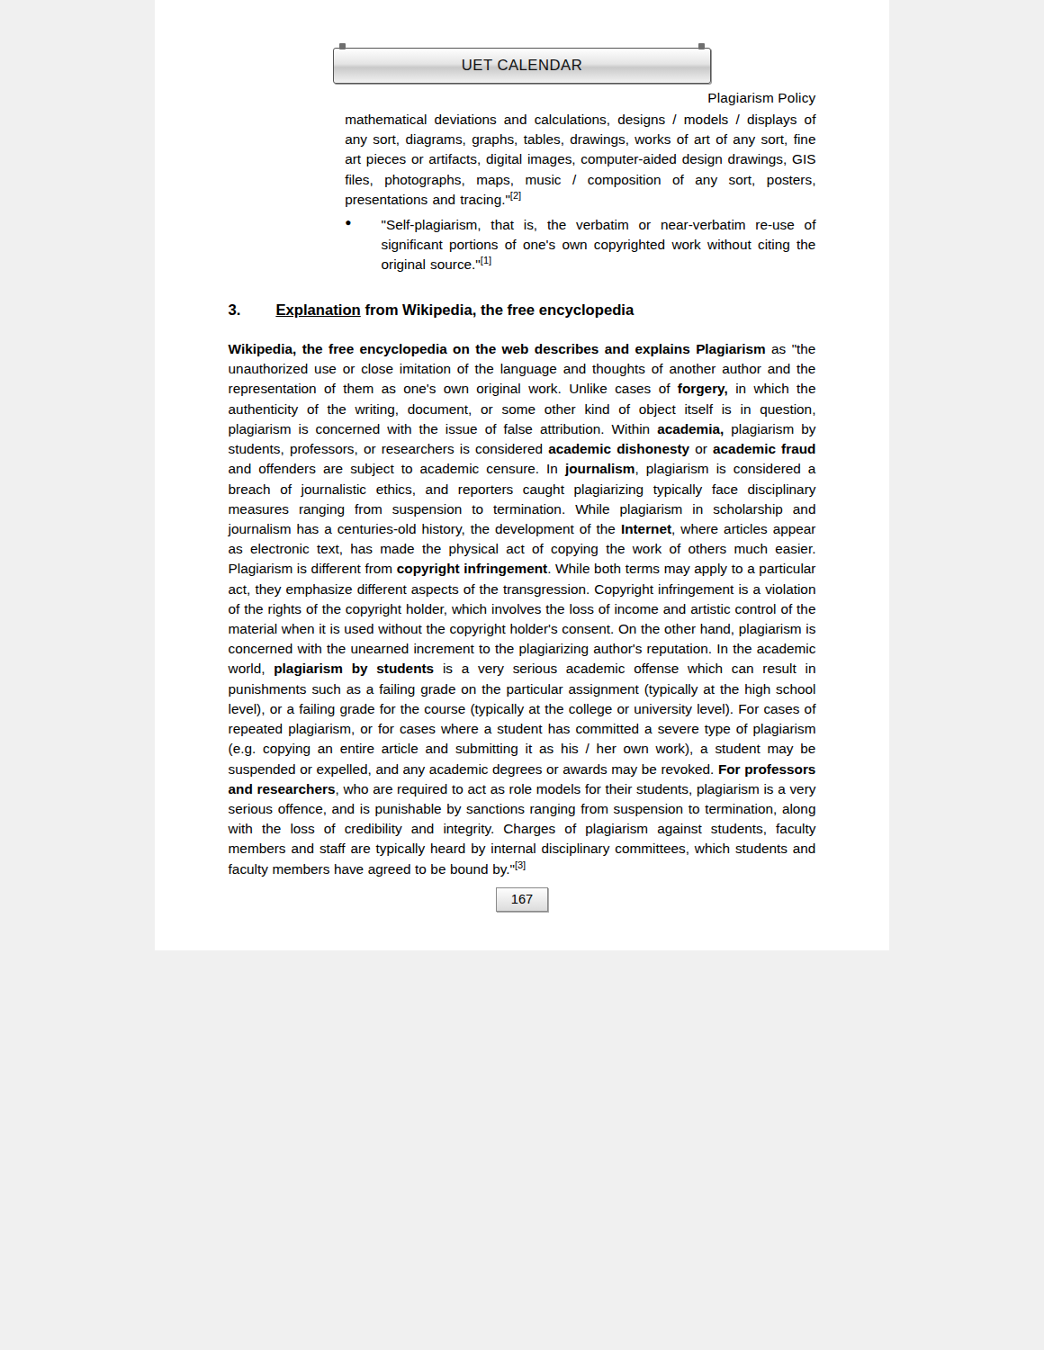UET CALENDAR
Plagiarism Policy
mathematical deviations and calculations, designs / models / displays of any sort, diagrams, graphs, tables, drawings, works of art of any sort, fine art pieces or artifacts, digital images, computer-aided design drawings, GIS files, photographs, maps, music / composition of any sort, posters, presentations and tracing."[2]
"Self-plagiarism, that is, the verbatim or near-verbatim re-use of significant portions of one's own copyrighted work without citing the original source."[1]
3. Explanation from Wikipedia, the free encyclopedia
Wikipedia, the free encyclopedia on the web describes and explains Plagiarism as "the unauthorized use or close imitation of the language and thoughts of another author and the representation of them as one's own original work. Unlike cases of forgery, in which the authenticity of the writing, document, or some other kind of object itself is in question, plagiarism is concerned with the issue of false attribution. Within academia, plagiarism by students, professors, or researchers is considered academic dishonesty or academic fraud and offenders are subject to academic censure. In journalism, plagiarism is considered a breach of journalistic ethics, and reporters caught plagiarizing typically face disciplinary measures ranging from suspension to termination. While plagiarism in scholarship and journalism has a centuries-old history, the development of the Internet, where articles appear as electronic text, has made the physical act of copying the work of others much easier. Plagiarism is different from copyright infringement. While both terms may apply to a particular act, they emphasize different aspects of the transgression. Copyright infringement is a violation of the rights of the copyright holder, which involves the loss of income and artistic control of the material when it is used without the copyright holder's consent. On the other hand, plagiarism is concerned with the unearned increment to the plagiarizing author's reputation. In the academic world, plagiarism by students is a very serious academic offense which can result in punishments such as a failing grade on the particular assignment (typically at the high school level), or a failing grade for the course (typically at the college or university level). For cases of repeated plagiarism, or for cases where a student has committed a severe type of plagiarism (e.g. copying an entire article and submitting it as his / her own work), a student may be suspended or expelled, and any academic degrees or awards may be revoked. For professors and researchers, who are required to act as role models for their students, plagiarism is a very serious offence, and is punishable by sanctions ranging from suspension to termination, along with the loss of credibility and integrity. Charges of plagiarism against students, faculty members and staff are typically heard by internal disciplinary committees, which students and faculty members have agreed to be bound by."[3]
167